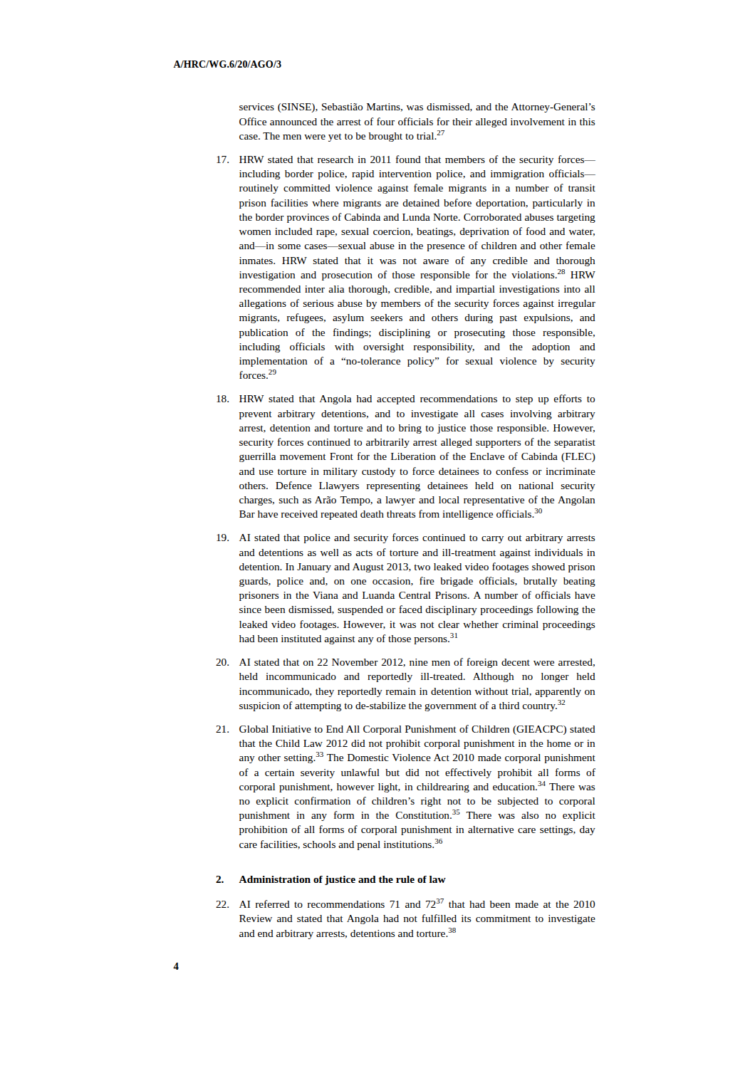A/HRC/WG.6/20/AGO/3
services (SINSE), Sebastião Martins, was dismissed, and the Attorney-General’s Office announced the arrest of four officials for their alleged involvement in this case. The men were yet to be brought to trial.27
17. HRW stated that research in 2011 found that members of the security forces—including border police, rapid intervention police, and immigration officials—routinely committed violence against female migrants in a number of transit prison facilities where migrants are detained before deportation, particularly in the border provinces of Cabinda and Lunda Norte. Corroborated abuses targeting women included rape, sexual coercion, beatings, deprivation of food and water, and—in some cases—sexual abuse in the presence of children and other female inmates. HRW stated that it was not aware of any credible and thorough investigation and prosecution of those responsible for the violations.28 HRW recommended inter alia thorough, credible, and impartial investigations into all allegations of serious abuse by members of the security forces against irregular migrants, refugees, asylum seekers and others during past expulsions, and publication of the findings; disciplining or prosecuting those responsible, including officials with oversight responsibility, and the adoption and implementation of a “no-tolerance policy” for sexual violence by security forces.29
18. HRW stated that Angola had accepted recommendations to step up efforts to prevent arbitrary detentions, and to investigate all cases involving arbitrary arrest, detention and torture and to bring to justice those responsible. However, security forces continued to arbitrarily arrest alleged supporters of the separatist guerrilla movement Front for the Liberation of the Enclave of Cabinda (FLEC) and use torture in military custody to force detainees to confess or incriminate others. Defence Llawyers representing detainees held on national security charges, such as Arão Tempo, a lawyer and local representative of the Angolan Bar have received repeated death threats from intelligence officials.30
19. AI stated that police and security forces continued to carry out arbitrary arrests and detentions as well as acts of torture and ill-treatment against individuals in detention. In January and August 2013, two leaked video footages showed prison guards, police and, on one occasion, fire brigade officials, brutally beating prisoners in the Viana and Luanda Central Prisons. A number of officials have since been dismissed, suspended or faced disciplinary proceedings following the leaked video footages. However, it was not clear whether criminal proceedings had been instituted against any of those persons.31
20. AI stated that on 22 November 2012, nine men of foreign decent were arrested, held incommunicado and reportedly ill-treated. Although no longer held incommunicado, they reportedly remain in detention without trial, apparently on suspicion of attempting to de-stabilize the government of a third country.32
21. Global Initiative to End All Corporal Punishment of Children (GIEACPC) stated that the Child Law 2012 did not prohibit corporal punishment in the home or in any other setting.33 The Domestic Violence Act 2010 made corporal punishment of a certain severity unlawful but did not effectively prohibit all forms of corporal punishment, however light, in childrearing and education.34 There was no explicit confirmation of children’s right not to be subjected to corporal punishment in any form in the Constitution.35 There was also no explicit prohibition of all forms of corporal punishment in alternative care settings, day care facilities, schools and penal institutions.36
2. Administration of justice and the rule of law
22. AI referred to recommendations 71 and 7237 that had been made at the 2010 Review and stated that Angola had not fulfilled its commitment to investigate and end arbitrary arrests, detentions and torture.38
4